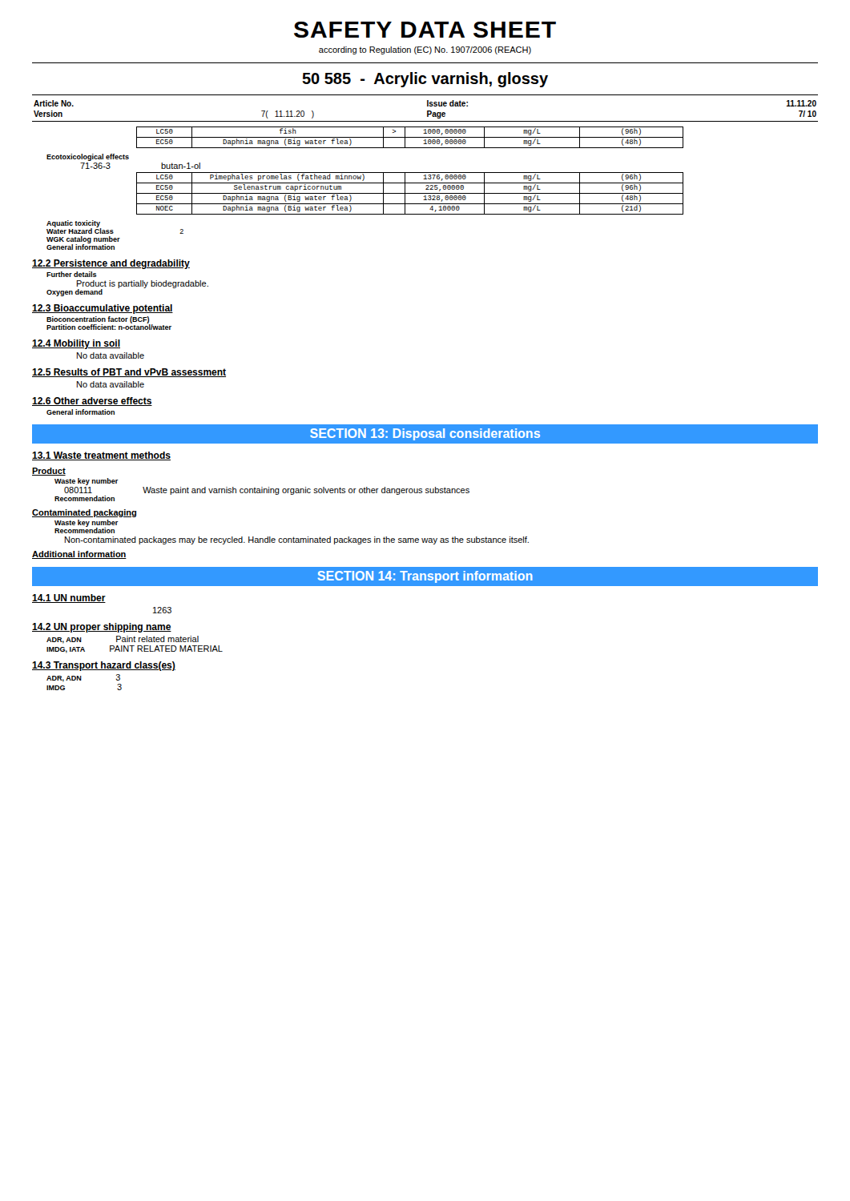SAFETY DATA SHEET
according to Regulation (EC) No. 1907/2006 (REACH)
50 585 - Acrylic varnish, glossy
| Article No. | | Issue date: | 11.11.20 |
| Version | 7( 11.11.20 ) | Page | 7/ 10 |
| LC50 | fish | > | 1000,00000 | mg/L | (96h) |
| EC50 | Daphnia magna (Big water flea) | | 1000,00000 | mg/L | (48h) |
Ecotoxicological effects
71-36-3 butan-1-ol
| LC50 | Pimephales promelas (fathead minnow) | | 1376,00000 | mg/L | (96h) |
| EC50 | Selenastrum capricornutum | | 225,00000 | mg/L | (96h) |
| EC50 | Daphnia magna (Big water flea) | | 1328,00000 | mg/L | (48h) |
| NOEC | Daphnia magna (Big water flea) | | 4,10000 | mg/L | (21d) |
Aquatic toxicity
Water Hazard Class 2
WGK catalog number
General information
12.2 Persistence and degradability
Further details
Product is partially biodegradable.
Oxygen demand
12.3 Bioaccumulative potential
Bioconcentration factor (BCF)
Partition coefficient: n-octanol/water
12.4 Mobility in soil
No data available
12.5 Results of PBT and vPvB assessment
No data available
12.6 Other adverse effects
General information
SECTION 13: Disposal considerations
13.1 Waste treatment methods
Product
Waste key number
080111 Waste paint and varnish containing organic solvents or other dangerous substances
Recommendation
Contaminated packaging
Waste key number
Recommendation
Non-contaminated packages may be recycled. Handle contaminated packages in the same way as the substance itself.
Additional information
SECTION 14: Transport information
14.1 UN number
1263
14.2 UN proper shipping name
ADR, ADN Paint related material
IMDG, IATA PAINT RELATED MATERIAL
14.3 Transport hazard class(es)
ADR, ADN 3
IMDG 3